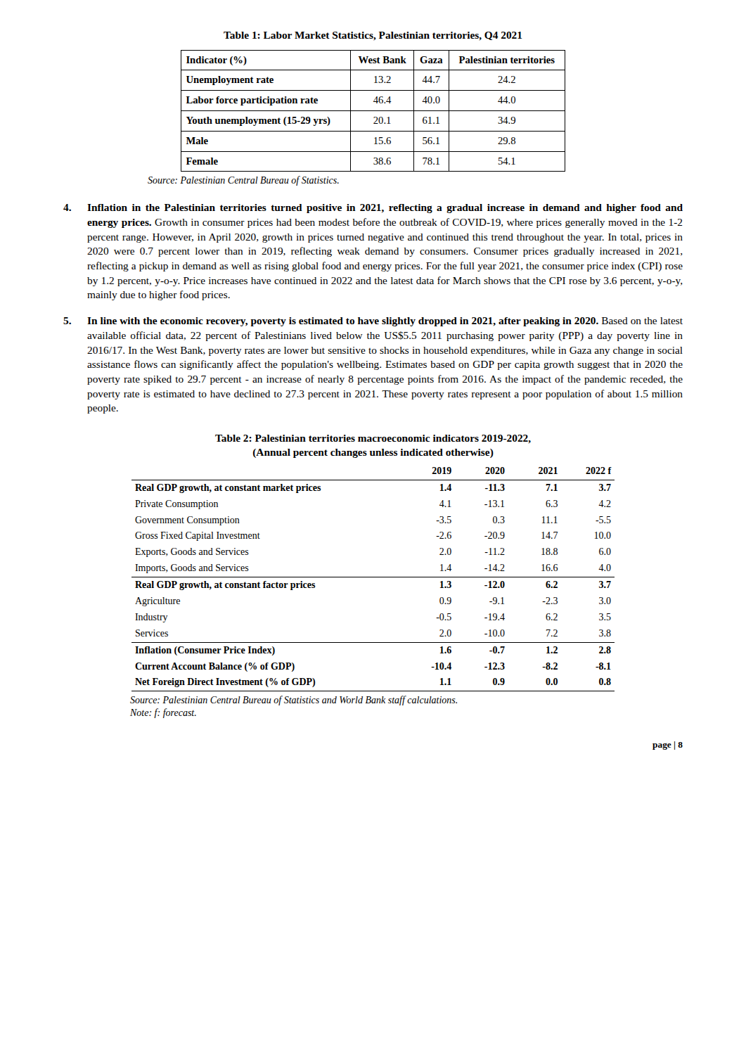Table 1: Labor Market Statistics, Palestinian territories, Q4 2021
| Indicator (%) | West Bank | Gaza | Palestinian territories |
| --- | --- | --- | --- |
| Unemployment rate | 13.2 | 44.7 | 24.2 |
| Labor force participation rate | 46.4 | 40.0 | 44.0 |
| Youth unemployment (15-29 yrs) | 20.1 | 61.1 | 34.9 |
| Male | 15.6 | 56.1 | 29.8 |
| Female | 38.6 | 78.1 | 54.1 |
Source: Palestinian Central Bureau of Statistics.
Inflation in the Palestinian territories turned positive in 2021, reflecting a gradual increase in demand and higher food and energy prices. Growth in consumer prices had been modest before the outbreak of COVID-19, where prices generally moved in the 1-2 percent range. However, in April 2020, growth in prices turned negative and continued this trend throughout the year. In total, prices in 2020 were 0.7 percent lower than in 2019, reflecting weak demand by consumers. Consumer prices gradually increased in 2021, reflecting a pickup in demand as well as rising global food and energy prices. For the full year 2021, the consumer price index (CPI) rose by 1.2 percent, y-o-y. Price increases have continued in 2022 and the latest data for March shows that the CPI rose by 3.6 percent, y-o-y, mainly due to higher food prices.
In line with the economic recovery, poverty is estimated to have slightly dropped in 2021, after peaking in 2020. Based on the latest available official data, 22 percent of Palestinians lived below the US$5.5 2011 purchasing power parity (PPP) a day poverty line in 2016/17. In the West Bank, poverty rates are lower but sensitive to shocks in household expenditures, while in Gaza any change in social assistance flows can significantly affect the population's wellbeing. Estimates based on GDP per capita growth suggest that in 2020 the poverty rate spiked to 29.7 percent - an increase of nearly 8 percentage points from 2016. As the impact of the pandemic receded, the poverty rate is estimated to have declined to 27.3 percent in 2021. These poverty rates represent a poor population of about 1.5 million people.
Table 2: Palestinian territories macroeconomic indicators 2019-2022,
(Annual percent changes unless indicated otherwise)
| | 2019 | 2020 | 2021 | 2022 f |
| --- | --- | --- | --- | --- |
| Real GDP growth, at constant market prices | 1.4 | -11.3 | 7.1 | 3.7 |
| Private Consumption | 4.1 | -13.1 | 6.3 | 4.2 |
| Government Consumption | -3.5 | 0.3 | 11.1 | -5.5 |
| Gross Fixed Capital Investment | -2.6 | -20.9 | 14.7 | 10.0 |
| Exports, Goods and Services | 2.0 | -11.2 | 18.8 | 6.0 |
| Imports, Goods and Services | 1.4 | -14.2 | 16.6 | 4.0 |
| Real GDP growth, at constant factor prices | 1.3 | -12.0 | 6.2 | 3.7 |
| Agriculture | 0.9 | -9.1 | -2.3 | 3.0 |
| Industry | -0.5 | -19.4 | 6.2 | 3.5 |
| Services | 2.0 | -10.0 | 7.2 | 3.8 |
| Inflation (Consumer Price Index) | 1.6 | -0.7 | 1.2 | 2.8 |
| Current Account Balance (% of GDP) | -10.4 | -12.3 | -8.2 | -8.1 |
| Net Foreign Direct Investment (% of GDP) | 1.1 | 0.9 | 0.0 | 0.8 |
Source: Palestinian Central Bureau of Statistics and World Bank staff calculations.
Note: f: forecast.
page | 8